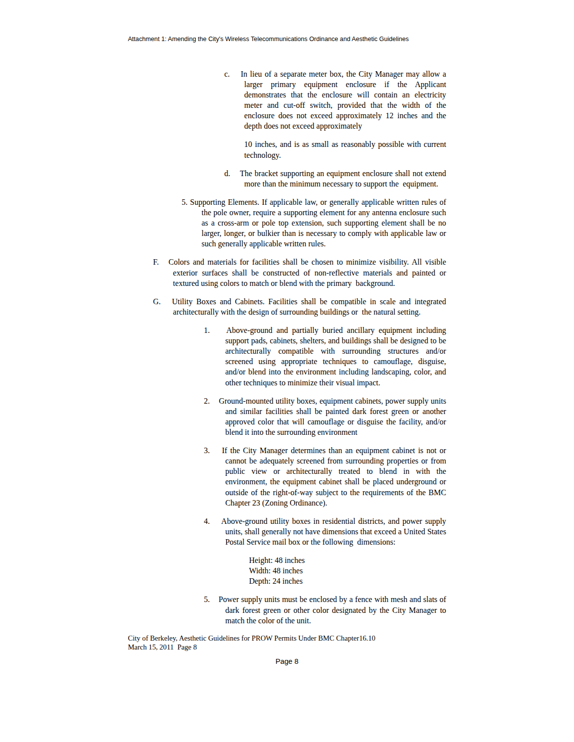Attachment 1: Amending the City's Wireless Telecommunications Ordinance and Aesthetic Guidelines
c. In lieu of a separate meter box, the City Manager may allow a larger primary equipment enclosure if the Applicant demonstrates that the enclosure will contain an electricity meter and cut-off switch, provided that the width of the enclosure does not exceed approximately 12 inches and the depth does not exceed approximately
10 inches, and is as small as reasonably possible with current technology.
d. The bracket supporting an equipment enclosure shall not extend more than the minimum necessary to support the equipment.
5. Supporting Elements. If applicable law, or generally applicable written rules of the pole owner, require a supporting element for any antenna enclosure such as a cross-arm or pole top extension, such supporting element shall be no larger, longer, or bulkier than is necessary to comply with applicable law or such generally applicable written rules.
F. Colors and materials for facilities shall be chosen to minimize visibility. All visible exterior surfaces shall be constructed of non-reflective materials and painted or textured using colors to match or blend with the primary background.
G. Utility Boxes and Cabinets. Facilities shall be compatible in scale and integrated architecturally with the design of surrounding buildings or the natural setting.
1. Above-ground and partially buried ancillary equipment including support pads, cabinets, shelters, and buildings shall be designed to be architecturally compatible with surrounding structures and/or screened using appropriate techniques to camouflage, disguise, and/or blend into the environment including landscaping, color, and other techniques to minimize their visual impact.
2. Ground-mounted utility boxes, equipment cabinets, power supply units and similar facilities shall be painted dark forest green or another approved color that will camouflage or disguise the facility, and/or blend it into the surrounding environment
3. If the City Manager determines than an equipment cabinet is not or cannot be adequately screened from surrounding properties or from public view or architecturally treated to blend in with the environment, the equipment cabinet shall be placed underground or outside of the right-of-way subject to the requirements of the BMC Chapter 23 (Zoning Ordinance).
4. Above-ground utility boxes in residential districts, and power supply units, shall generally not have dimensions that exceed a United States Postal Service mail box or the following dimensions:
Height: 48 inches
Width: 48 inches
Depth: 24 inches
5. Power supply units must be enclosed by a fence with mesh and slats of dark forest green or other color designated by the City Manager to match the color of the unit.
City of Berkeley, Aesthetic Guidelines for PROW Permits Under BMC Chapter16.10
March 15, 2011 Page 8
Page 8